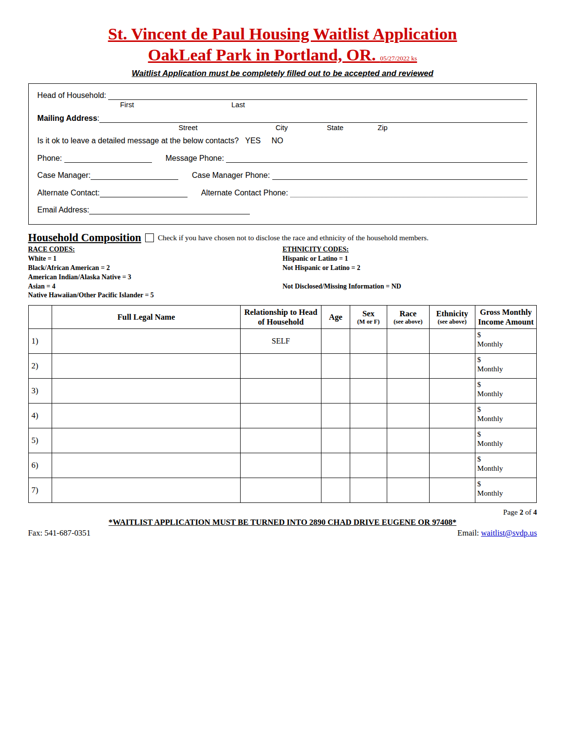St. Vincent de Paul Housing Waitlist Application
OakLeaf Park in Portland, OR. 05/27/2022 ks
Waitlist Application must be completely filled out to be accepted and reviewed
Head of Household:
First Last
Mailing Address:
Street City State Zip
Is it ok to leave a detailed message at the below contacts? YES NO
Phone: Message Phone:
Case Manager: Case Manager Phone:
Alternate Contact: Alternate Contact Phone:
Email Address:
Household Composition
Check if you have chosen not to disclose the race and ethnicity of the household members.
RACE CODES:
White = 1
Black/African American = 2
American Indian/Alaska Native = 3
Asian = 4
Native Hawaiian/Other Pacific Islander = 5
ETHNICITY CODES:
Hispanic or Latino = 1
Not Hispanic or Latino = 2
Not Disclosed/Missing Information = ND
| | Full Legal Name | Relationship to Head of Household | Age | Sex (M or F) | Race (see above) | Ethnicity (see above) | Gross Monthly Income Amount |
| --- | --- | --- | --- | --- | --- | --- | --- |
| 1) | | SELF | | | | | $ Monthly |
| 2) | | | | | | | $ Monthly |
| 3) | | | | | | | $ Monthly |
| 4) | | | | | | | $ Monthly |
| 5) | | | | | | | $ Monthly |
| 6) | | | | | | | $ Monthly |
| 7) | | | | | | | $ Monthly |
Page 2 of 4
*WAITLIST APPLICATION MUST BE TURNED INTO 2890 CHAD DRIVE EUGENE OR 97408*
Fax: 541-687-0351 Email: waitlist@svdp.us